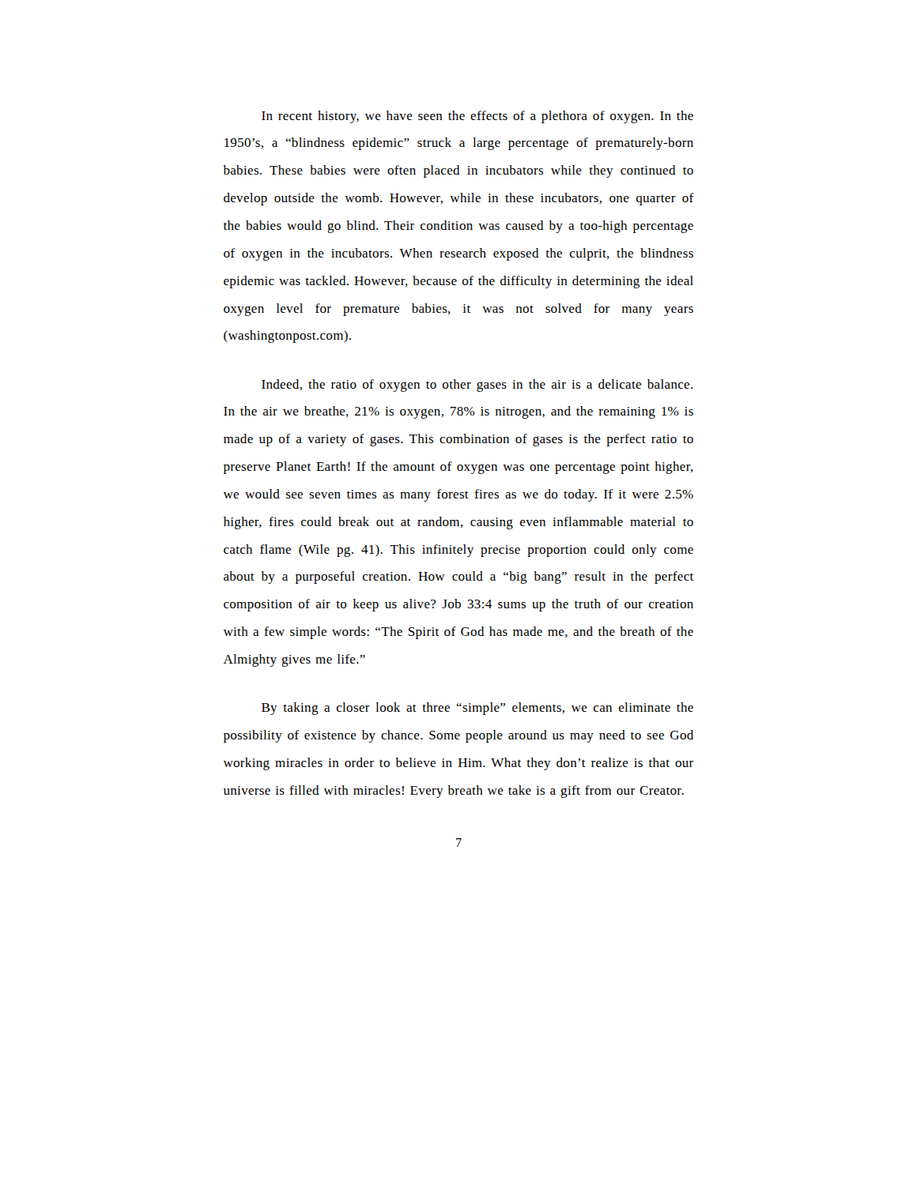In recent history, we have seen the effects of a plethora of oxygen. In the 1950’s, a “blindness epidemic” struck a large percentage of prematurely-born babies. These babies were often placed in incubators while they continued to develop outside the womb. However, while in these incubators, one quarter of the babies would go blind. Their condition was caused by a too-high percentage of oxygen in the incubators. When research exposed the culprit, the blindness epidemic was tackled. However, because of the difficulty in determining the ideal oxygen level for premature babies, it was not solved for many years (washingtonpost.com).
Indeed, the ratio of oxygen to other gases in the air is a delicate balance. In the air we breathe, 21% is oxygen, 78% is nitrogen, and the remaining 1% is made up of a variety of gases. This combination of gases is the perfect ratio to preserve Planet Earth! If the amount of oxygen was one percentage point higher, we would see seven times as many forest fires as we do today. If it were 2.5% higher, fires could break out at random, causing even inflammable material to catch flame (Wile pg. 41). This infinitely precise proportion could only come about by a purposeful creation. How could a “big bang” result in the perfect composition of air to keep us alive? Job 33:4 sums up the truth of our creation with a few simple words: “The Spirit of God has made me, and the breath of the Almighty gives me life.”
By taking a closer look at three “simple” elements, we can eliminate the possibility of existence by chance. Some people around us may need to see God working miracles in order to believe in Him. What they don’t realize is that our universe is filled with miracles! Every breath we take is a gift from our Creator.
7